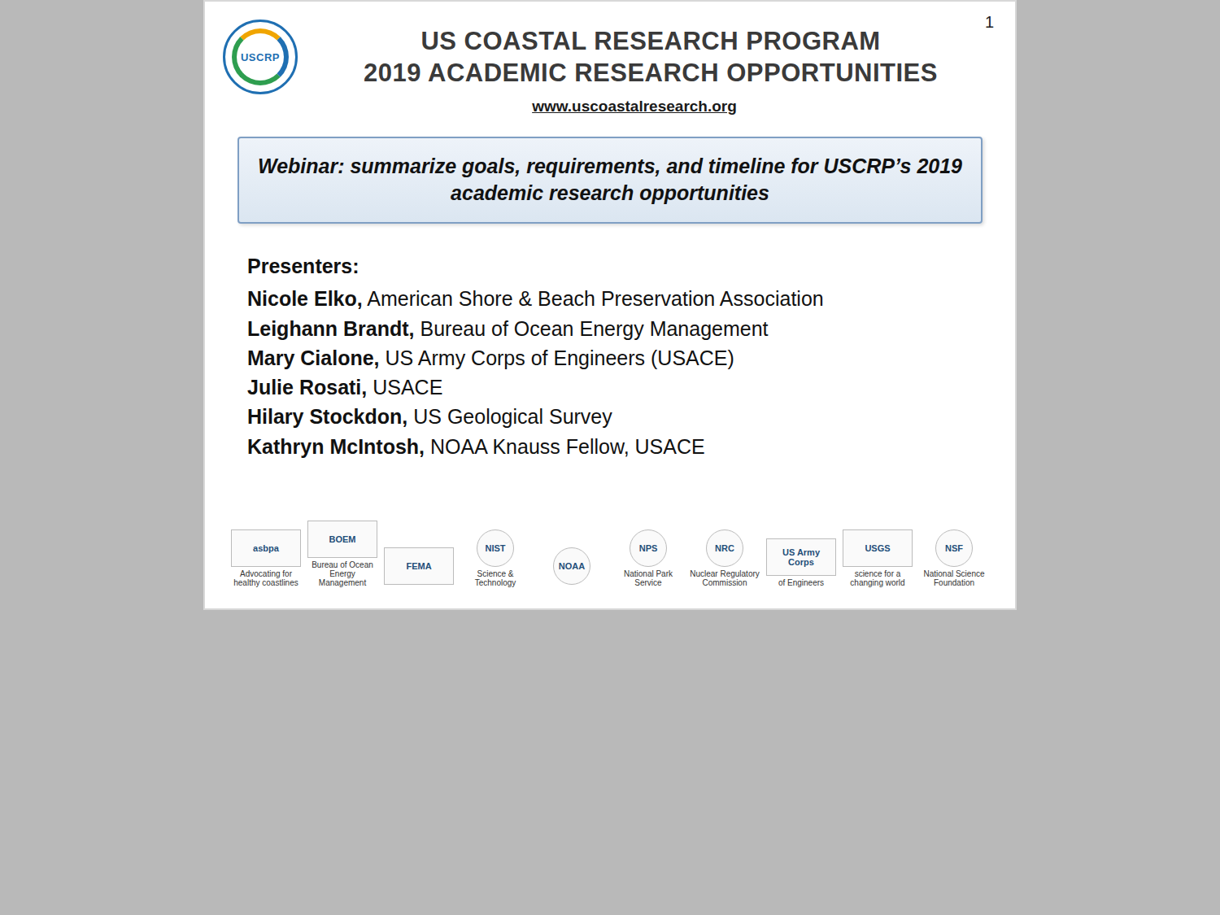1
USCRP
US COASTAL RESEARCH PROGRAM
2019 ACADEMIC RESEARCH OPPORTUNITIES
www.uscoastalresearch.org
Webinar: summarize goals, requirements, and timeline for USCRP’s 2019 academic research opportunities
Presenters: Nicole Elko, American Shore & Beach Preservation Association
Leighann Brandt, Bureau of Ocean Energy Management
Mary Cialone, US Army Corps of Engineers (USACE)
Julie Rosati, USACE
Hilary Stockdon, US Geological Survey
Kathryn McIntosh, NOAA Knauss Fellow, USACE
asbpa Advocating for healthy coastlines
BOEMBureau of Ocean Energy Management
FEMA
NISTScience & Technology
NOAA
NPSNational Park Service
NRCNuclear Regulatory Commission
US Army Corpsof Engineers
USGSscience for a changing world
NSFNational Science Foundation